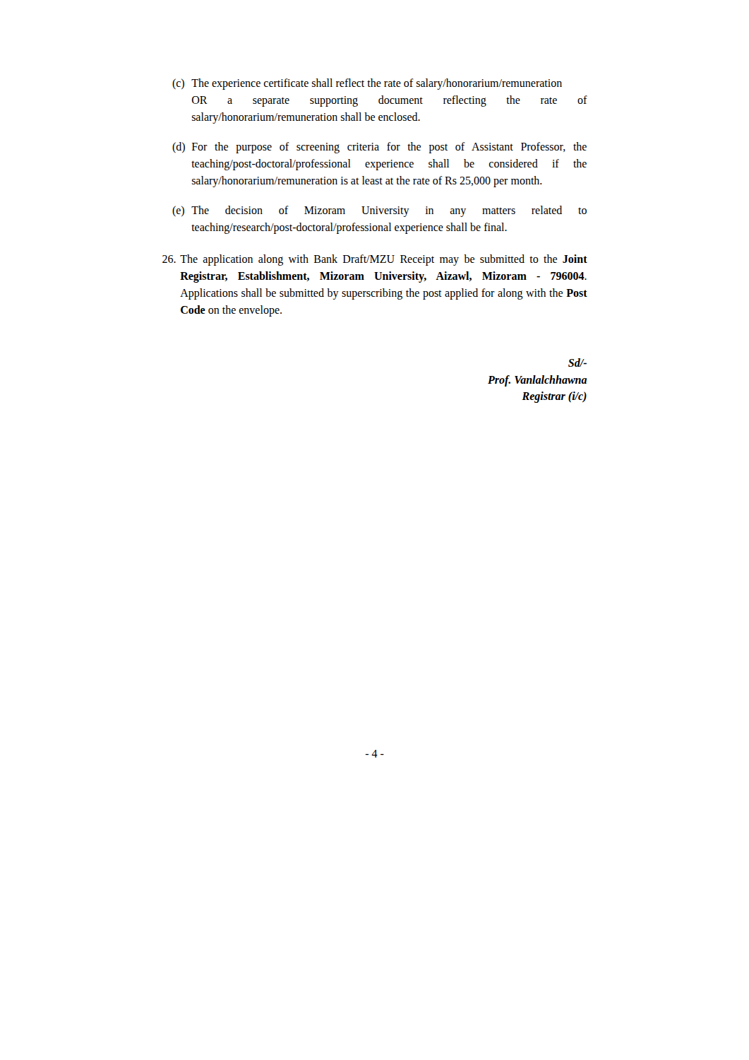(c) The experience certificate shall reflect the rate of salary/honorarium/remuneration OR aseparate supporting document reflecting the rate of salary/honorarium/remuneration shall be enclosed.
(d) For the purpose of screening criteria for the post of Assistant Professor, the teaching/post-doctoral/professional experience shall be considered if the salary/honorarium/remuneration is at least at the rate of Rs 25,000 per month.
(e) The decision of Mizoram University in any matters related to teaching/research/post-doctoral/professional experience shall be final.
26. The application along with Bank Draft/MZU Receipt may be submitted to the Joint Registrar, Establishment, Mizoram University, Aizawl, Mizoram - 796004. Applications shall be submitted by superscribing the post applied for along with the Post Code on the envelope.
Sd/-
Prof. Vanlalchhawna
Registrar (i/c)
- 4 -